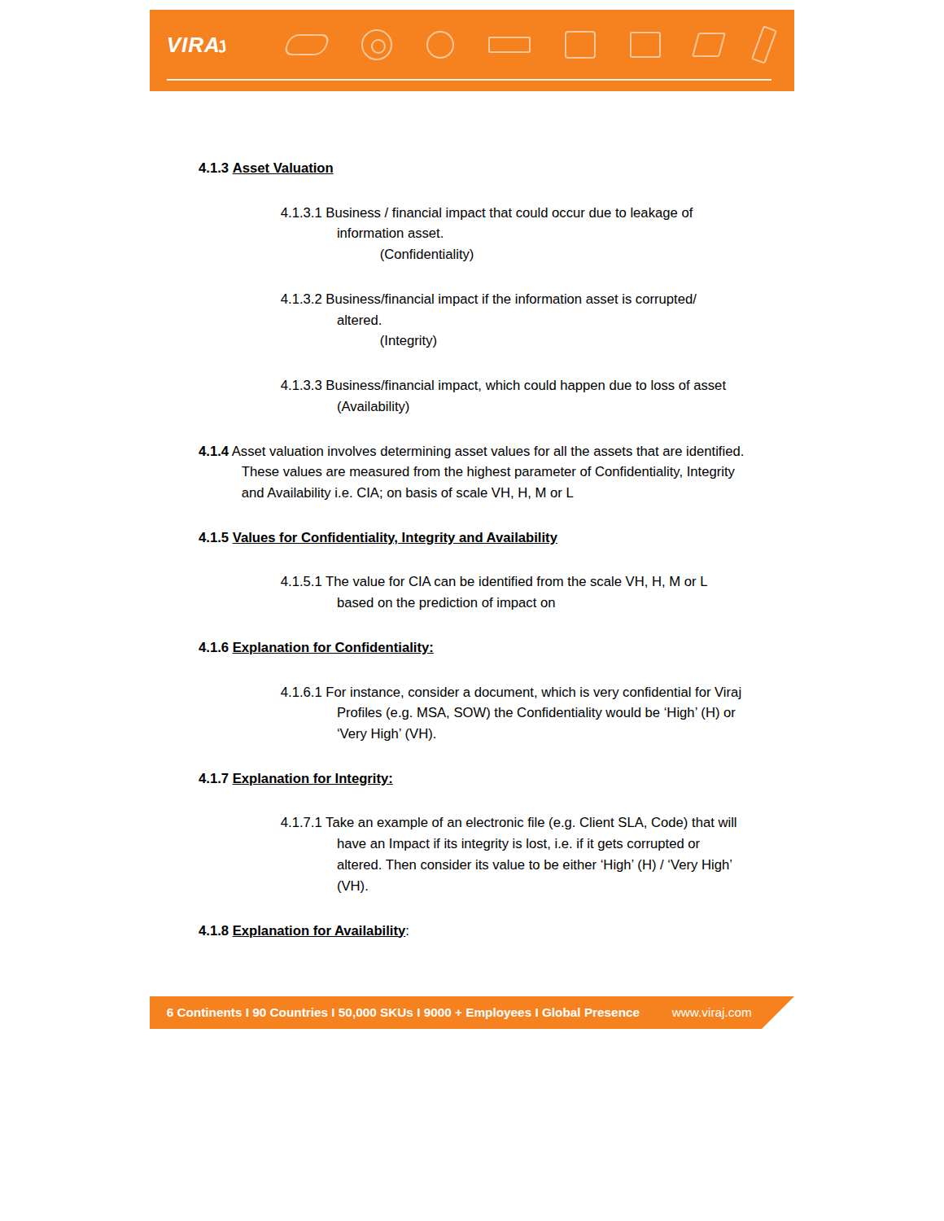VIRAJ
4.1.3 Asset Valuation
4.1.3.1 Business / financial impact that could occur due to leakage of information asset.
(Confidentiality)
4.1.3.2 Business/financial impact if the information asset is corrupted/ altered.
(Integrity)
4.1.3.3 Business/financial impact, which could happen due to loss of asset (Availability)
4.1.4 Asset valuation involves determining asset values for all the assets that are identified. These values are measured from the highest parameter of Confidentiality, Integrity and Availability i.e. CIA; on basis of scale VH, H, M or L
4.1.5 Values for Confidentiality, Integrity and Availability
4.1.5.1 The value for CIA can be identified from the scale VH, H, M or L based on the prediction of impact on
4.1.6 Explanation for Confidentiality:
4.1.6.1 For instance, consider a document, which is very confidential for Viraj Profiles (e.g. MSA, SOW) the Confidentiality would be ‘High’ (H) or ‘Very High’ (VH).
4.1.7 Explanation for Integrity:
4.1.7.1 Take an example of an electronic file (e.g. Client SLA, Code) that will have an Impact if its integrity is lost, i.e. if it gets corrupted or altered. Then consider its value to be either ‘High’ (H) / ‘Very High’ (VH).
4.1.8 Explanation for Availability:
6 Continents I 90 Countries I 50,000 SKUs I 9000 + Employees I Global Presence
www.viraj.com